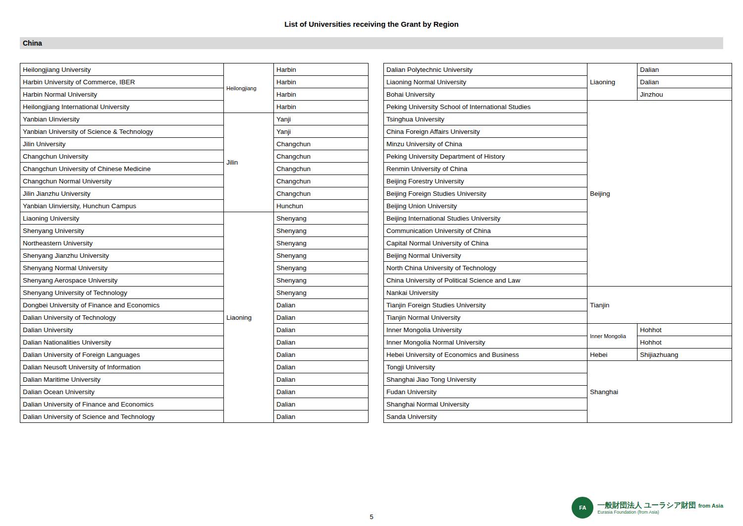List of Universities receiving the Grant by Region
China
| Heilongjiang University | Heilongjiang | Harbin |
| Harbin University of Commerce, IBER | Harbin |
| Harbin Normal University | Harbin |
| Heilongjiang International University | Harbin |
| Yanbian Uinviersity | Jilin | Yanji |
| Yanbian University of Science & Technology | Yanji |
| Jilin University | Changchun |
| Changchun University | Changchun |
| Changchun University of Chinese Medicine | Changchun |
| Changchun Normal University | Changchun |
| Jilin Jianzhu University | Changchun |
| Yanbian Uinviersity, Hunchun Campus | Hunchun |
| Liaoning University | Liaoning | Shenyang |
| Shenyang University | Shenyang |
| Northeastern University | Shenyang |
| Shenyang Jianzhu University | Shenyang |
| Shenyang Normal University | Shenyang |
| Shenyang Aerospace University | Shenyang |
| Shenyang University of Technology | Shenyang |
| Dongbei University of Finance and Economics | Dalian |
| Dalian University of Technology | Dalian |
| Dalian University | Dalian |
| Dalian Nationalities University | Dalian |
| Dalian University of Foreign Languages | Dalian |
| Dalian Neusoft University of Information | Dalian |
| Dalian Maritime University | Dalian |
| Dalian Ocean University | Dalian |
| Dalian University of Finance and Economics | Dalian |
| Dalian University of Science and Technology | Dalian |
| Dalian Polytechnic University | Liaoning | Dalian |
| Liaoning Normal University | Dalian |
| Bohai University | Jinzhou |
| Peking University School of International Studies | Beijing |
| Tsinghua University |
| China Foreign Affairs University |
| Minzu University of China |
| Peking University Department of History |
| Renmin University of China |
| Beijing Forestry University |
| Beijing Foreign Studies University |
| Beijing Union University |
| Beijing International Studies University |
| Communication University of China |
| Capital Normal University of China |
| Beijing Normal University |
| North China University of Technology |
| China University of Political Science and Law |
| Nankai University | Tianjin |
| Tianjin Foreign Studies University |
| Tianjin Normal University |
| Inner Mongolia University | Inner Mongolia | Hohhot |
| Inner Mongolia Normal University | Hohhot |
| Hebei University of Economics and Business | Hebei | Shijiazhuang |
| Tongji University | Shanghai |
| Shanghai Jiao Tong University |
| Fudan University |
| Shanghai Normal University |
| Sanda University |
5
FA
一般財団法人 ユーラシア財団 from Asia
Eurasia Foundation (from Asia)